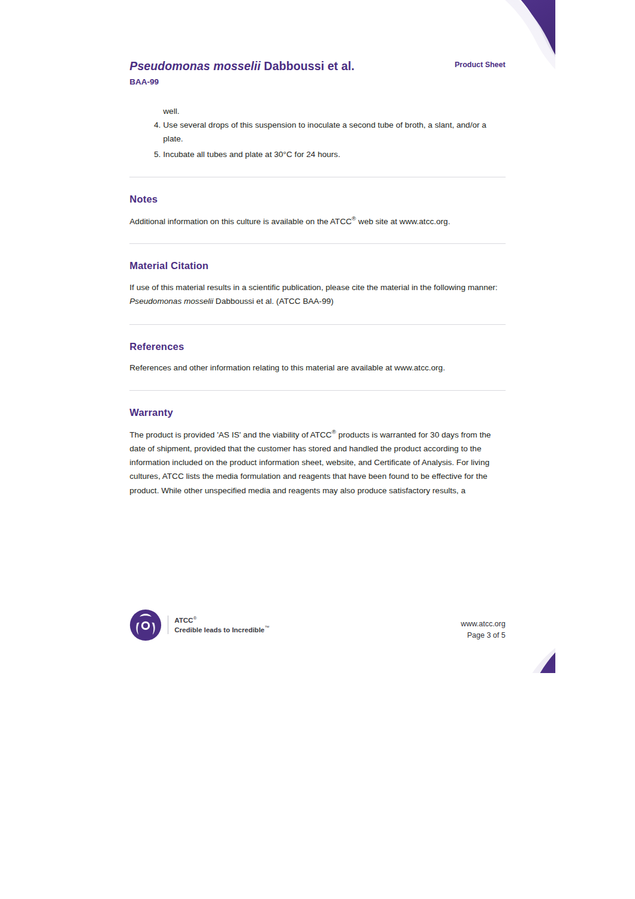Pseudomonas mosselii Dabboussi et al.
BAA-99
Product Sheet
well.
4. Use several drops of this suspension to inoculate a second tube of broth, a slant, and/or a plate.
5. Incubate all tubes and plate at 30°C for 24 hours.
Notes
Additional information on this culture is available on the ATCC® web site at www.atcc.org.
Material Citation
If use of this material results in a scientific publication, please cite the material in the following manner: Pseudomonas mosselii Dabboussi et al. (ATCC BAA-99)
References
References and other information relating to this material are available at www.atcc.org.
Warranty
The product is provided 'AS IS' and the viability of ATCC® products is warranted for 30 days from the date of shipment, provided that the customer has stored and handled the product according to the information included on the product information sheet, website, and Certificate of Analysis. For living cultures, ATCC lists the media formulation and reagents that have been found to be effective for the product. While other unspecified media and reagents may also produce satisfactory results, a
ATCC®
Credible leads to Incredible™
www.atcc.org
Page 3 of 5